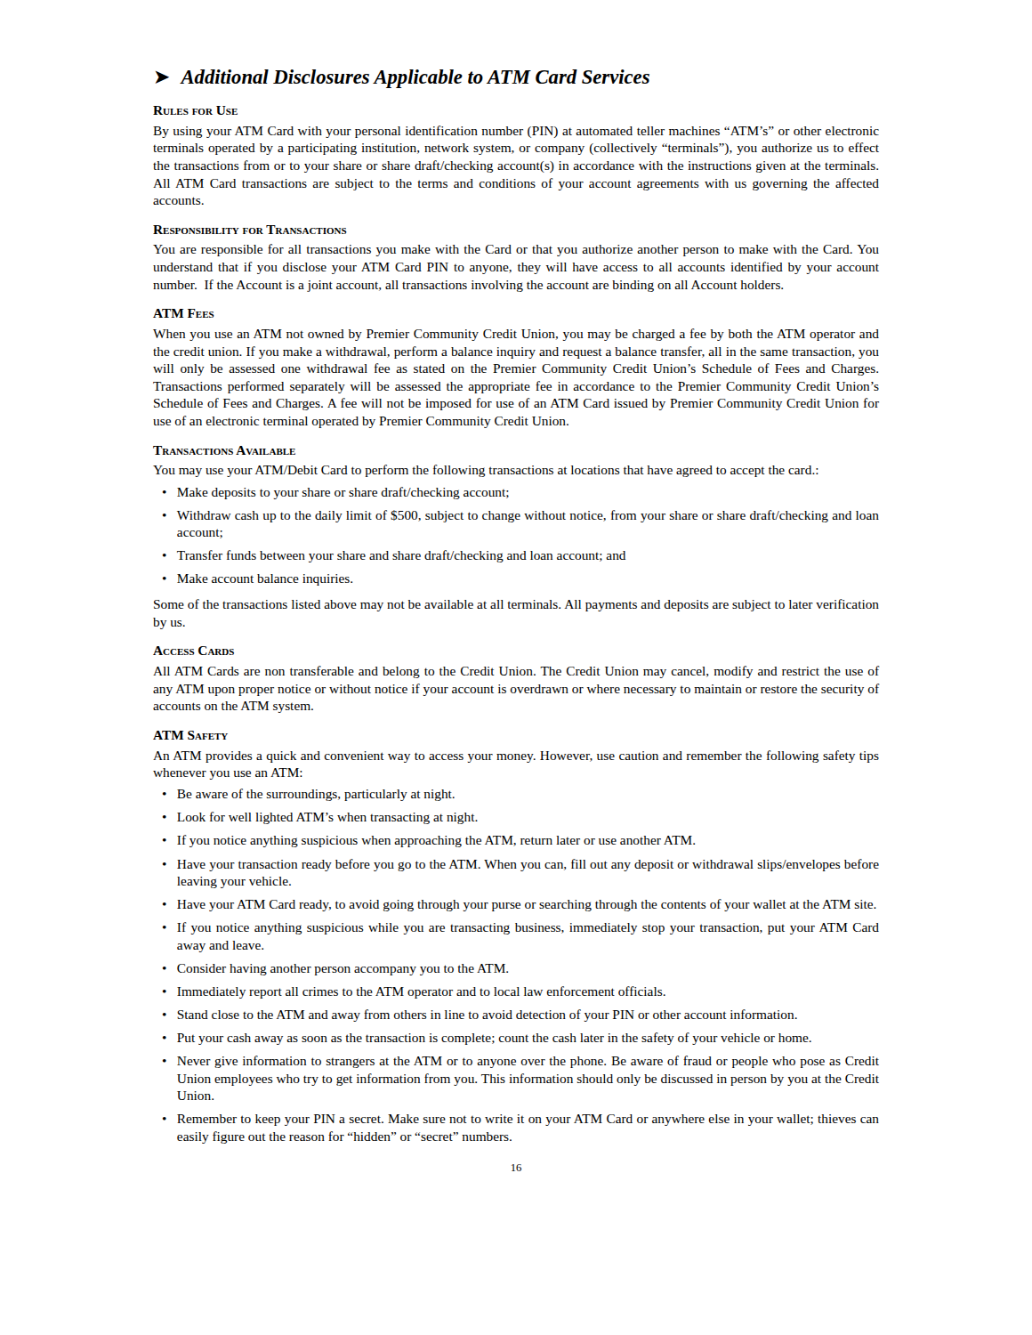➤Additional Disclosures Applicable to ATM Card Services
Rules for Use
By using your ATM Card with your personal identification number (PIN) at automated teller machines “ATM’s” or other electronic terminals operated by a participating institution, network system, or company (collectively “terminals”), you authorize us to effect the transactions from or to your share or share draft/checking account(s) in accordance with the instructions given at the terminals. All ATM Card transactions are subject to the terms and conditions of your account agreements with us governing the affected accounts.
Responsibility for Transactions
You are responsible for all transactions you make with the Card or that you authorize another person to make with the Card. You understand that if you disclose your ATM Card PIN to anyone, they will have access to all accounts identified by your account number. If the Account is a joint account, all transactions involving the account are binding on all Account holders.
ATM Fees
When you use an ATM not owned by Premier Community Credit Union, you may be charged a fee by both the ATM operator and the credit union. If you make a withdrawal, perform a balance inquiry and request a balance transfer, all in the same transaction, you will only be assessed one withdrawal fee as stated on the Premier Community Credit Union’s Schedule of Fees and Charges. Transactions performed separately will be assessed the appropriate fee in accordance to the Premier Community Credit Union’s Schedule of Fees and Charges. A fee will not be imposed for use of an ATM Card issued by Premier Community Credit Union for use of an electronic terminal operated by Premier Community Credit Union.
Transactions Available
You may use your ATM/Debit Card to perform the following transactions at locations that have agreed to accept the card.:
Make deposits to your share or share draft/checking account;
Withdraw cash up to the daily limit of $500, subject to change without notice, from your share or share draft/checking and loan account;
Transfer funds between your share and share draft/checking and loan account; and
Make account balance inquiries.
Some of the transactions listed above may not be available at all terminals. All payments and deposits are subject to later verification by us.
Access Cards
All ATM Cards are non transferable and belong to the Credit Union. The Credit Union may cancel, modify and restrict the use of any ATM upon proper notice or without notice if your account is overdrawn or where necessary to maintain or restore the security of accounts on the ATM system.
ATM Safety
An ATM provides a quick and convenient way to access your money. However, use caution and remember the following safety tips whenever you use an ATM:
Be aware of the surroundings, particularly at night.
Look for well lighted ATM’s when transacting at night.
If you notice anything suspicious when approaching the ATM, return later or use another ATM.
Have your transaction ready before you go to the ATM. When you can, fill out any deposit or withdrawal slips/envelopes before leaving your vehicle.
Have your ATM Card ready, to avoid going through your purse or searching through the contents of your wallet at the ATM site.
If you notice anything suspicious while you are transacting business, immediately stop your transaction, put your ATM Card away and leave.
Consider having another person accompany you to the ATM.
Immediately report all crimes to the ATM operator and to local law enforcement officials.
Stand close to the ATM and away from others in line to avoid detection of your PIN or other account information.
Put your cash away as soon as the transaction is complete; count the cash later in the safety of your vehicle or home.
Never give information to strangers at the ATM or to anyone over the phone. Be aware of fraud or people who pose as Credit Union employees who try to get information from you. This information should only be discussed in person by you at the Credit Union.
Remember to keep your PIN a secret. Make sure not to write it on your ATM Card or anywhere else in your wallet; thieves can easily figure out the reason for “hidden” or “secret” numbers.
16